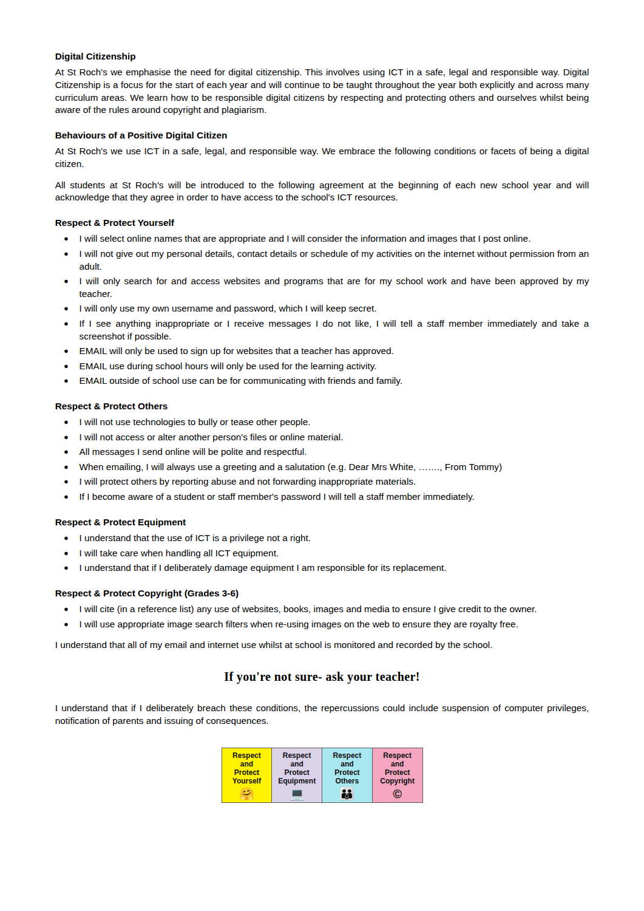Digital Citizenship
At St Roch's we emphasise the need for digital citizenship. This involves using ICT in a safe, legal and responsible way. Digital Citizenship is a focus for the start of each year and will continue to be taught throughout the year both explicitly and across many curriculum areas. We learn how to be responsible digital citizens by respecting and protecting others and ourselves whilst being aware of the rules around copyright and plagiarism.
Behaviours of a Positive Digital Citizen
At St Roch's we use ICT in a safe, legal, and responsible way. We embrace the following conditions or facets of being a digital citizen.
All students at St Roch's will be introduced to the following agreement at the beginning of each new school year and will acknowledge that they agree in order to have access to the school's ICT resources.
Respect & Protect Yourself
I will select online names that are appropriate and I will consider the information and images that I post online.
I will not give out my personal details, contact details or schedule of my activities on the internet without permission from an adult.
I will only search for and access websites and programs that are for my school work and have been approved by my teacher.
I will only use my own username and password, which I will keep secret.
If I see anything inappropriate or I receive messages I do not like, I will tell a staff member immediately and take a screenshot if possible.
EMAIL will only be used to sign up for websites that a teacher has approved.
EMAIL use during school hours will only be used for the learning activity.
EMAIL outside of school use can be for communicating with friends and family.
Respect & Protect Others
I will not use technologies to bully or tease other people.
I will not access or alter another person's files or online material.
All messages I send online will be polite and respectful.
When emailing, I will always use a greeting and a salutation (e.g. Dear Mrs White, ……., From Tommy)
I will protect others by reporting abuse and not forwarding inappropriate materials.
If I become aware of a student or staff member's password I will tell a staff member immediately.
Respect & Protect Equipment
I understand that the use of ICT is a privilege not a right.
I will take care when handling all ICT equipment.
I understand that if I deliberately damage equipment I am responsible for its replacement.
Respect & Protect Copyright (Grades 3-6)
I will cite (in a reference list) any use of websites, books, images and media to ensure I give credit to the owner.
I will use appropriate image search filters when re-using images on the web to ensure they are royalty free.
I understand that all of my email and internet use whilst at school is monitored and recorded by the school.
If you're not sure- ask your teacher!
I understand that if I deliberately breach these conditions, the repercussions could include suspension of computer privileges, notification of parents and issuing of consequences.
Respect
and
Protect
Yourself 🤗
Respect
and
Protect
Equipment 💻
Respect
and
Protect
Others 👪
Respect
and
Protect
Copyright ©